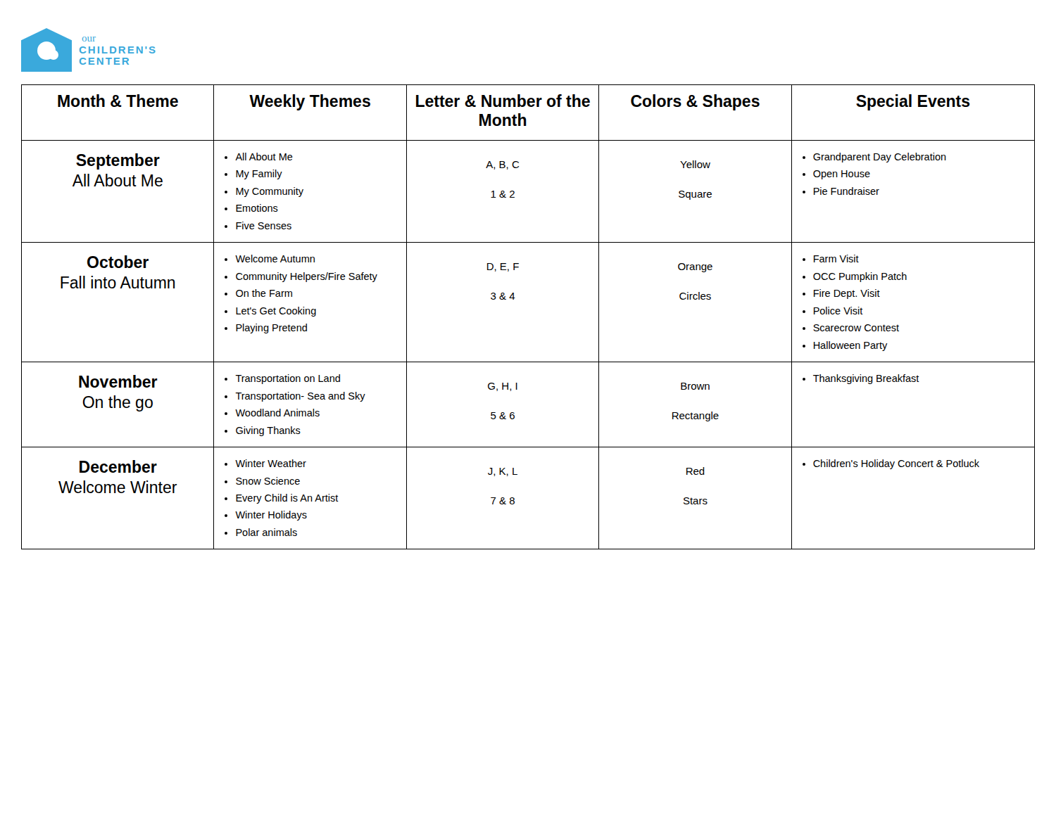our CHILDREN'S CENTER
| Month & Theme | Weekly Themes | Letter & Number of the Month | Colors & Shapes | Special Events |
| --- | --- | --- | --- | --- |
| September All About Me | All About Me My Family My Community Emotions Five Senses | A, B, C 1 & 2 | Yellow Square | Grandparent Day Celebration Open House Pie Fundraiser |
| October Fall into Autumn | Welcome Autumn Community Helpers/Fire Safety On the Farm Let's Get Cooking Playing Pretend | D, E, F 3 & 4 | Orange Circles | Farm Visit OCC Pumpkin Patch Fire Dept. Visit Police Visit Scarecrow Contest Halloween Party |
| November On the go | Transportation on Land Transportation- Sea and Sky Woodland Animals Giving Thanks | G, H, I 5 & 6 | Brown Rectangle | Thanksgiving Breakfast |
| December Welcome Winter | Winter Weather Snow Science Every Child is An Artist Winter Holidays Polar animals | J, K, L 7 & 8 | Red Stars | Children's Holiday Concert & Potluck |